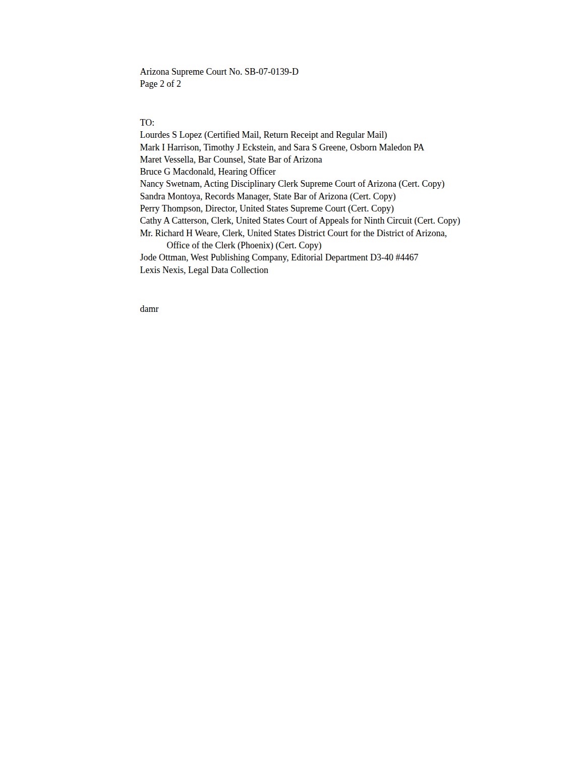Arizona Supreme Court No. SB-07-0139-D
Page 2 of 2
TO:
Lourdes S Lopez (Certified Mail, Return Receipt and Regular Mail)
Mark I Harrison, Timothy J Eckstein, and Sara S Greene, Osborn Maledon PA
Maret Vessella, Bar Counsel, State Bar of Arizona
Bruce G Macdonald, Hearing Officer
Nancy Swetnam, Acting Disciplinary Clerk Supreme Court of Arizona (Cert. Copy)
Sandra Montoya, Records Manager, State Bar of Arizona (Cert. Copy)
Perry Thompson, Director, United States Supreme Court (Cert. Copy)
Cathy A Catterson, Clerk, United States Court of Appeals for Ninth Circuit (Cert. Copy)
Mr. Richard H Weare, Clerk, United States District Court for the District of Arizona,
Office of the Clerk (Phoenix) (Cert. Copy)
Jode Ottman, West Publishing Company, Editorial Department D3-40 #4467
Lexis Nexis, Legal Data Collection
damr